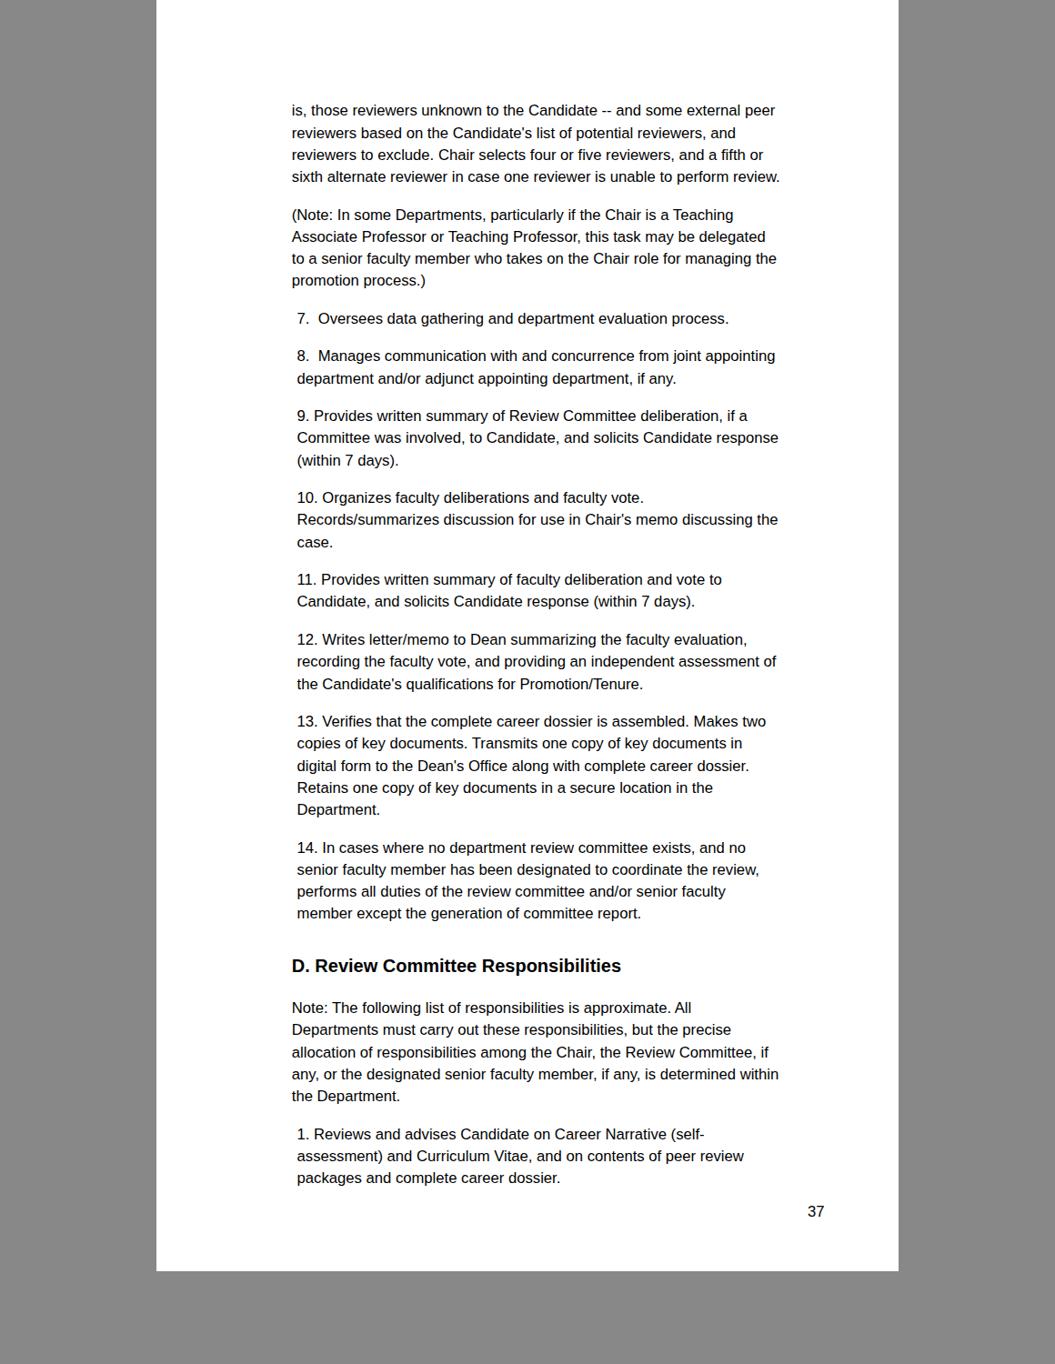is, those reviewers unknown to the Candidate -- and some external peer reviewers based on the Candidate's list of potential reviewers, and reviewers to exclude. Chair selects four or five reviewers, and a fifth or sixth alternate reviewer in case one reviewer is unable to perform review.
(Note: In some Departments, particularly if the Chair is a Teaching Associate Professor or Teaching Professor, this task may be delegated to a senior faculty member who takes on the Chair role for managing the promotion process.)
7. Oversees data gathering and department evaluation process.
8. Manages communication with and concurrence from joint appointing department and/or adjunct appointing department, if any.
9. Provides written summary of Review Committee deliberation, if a Committee was involved, to Candidate, and solicits Candidate response (within 7 days).
10. Organizes faculty deliberations and faculty vote. Records/summarizes discussion for use in Chair's memo discussing the case.
11. Provides written summary of faculty deliberation and vote to Candidate, and solicits Candidate response (within 7 days).
12. Writes letter/memo to Dean summarizing the faculty evaluation, recording the faculty vote, and providing an independent assessment of the Candidate's qualifications for Promotion/Tenure.
13. Verifies that the complete career dossier is assembled. Makes two copies of key documents. Transmits one copy of key documents in digital form to the Dean's Office along with complete career dossier. Retains one copy of key documents in a secure location in the Department.
14. In cases where no department review committee exists, and no senior faculty member has been designated to coordinate the review, performs all duties of the review committee and/or senior faculty member except the generation of committee report.
D. Review Committee Responsibilities
Note: The following list of responsibilities is approximate. All Departments must carry out these responsibilities, but the precise allocation of responsibilities among the Chair, the Review Committee, if any, or the designated senior faculty member, if any, is determined within the Department.
1. Reviews and advises Candidate on Career Narrative (self-assessment) and Curriculum Vitae, and on contents of peer review packages and complete career dossier.
37